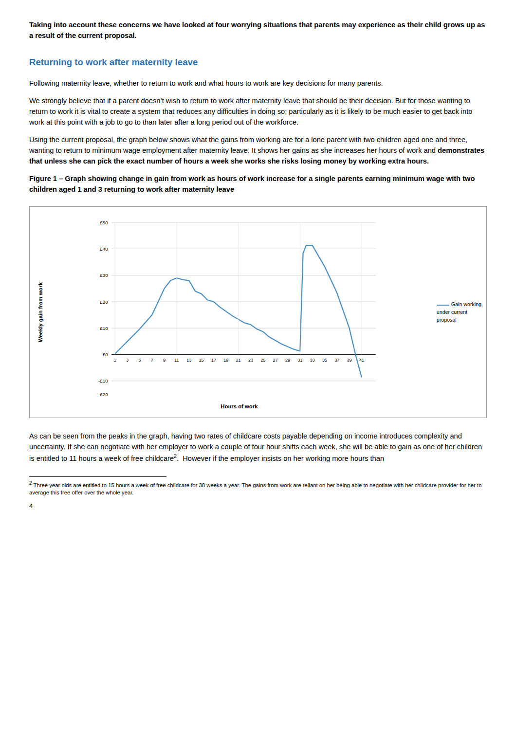Taking into account these concerns we have looked at four worrying situations that parents may experience as their child grows up as a result of the current proposal.
Returning to work after maternity leave
Following maternity leave, whether to return to work and what hours to work are key decisions for many parents.
We strongly believe that if a parent doesn’t wish to return to work after maternity leave that should be their decision. But for those wanting to return to work it is vital to create a system that reduces any difficulties in doing so; particularly as it is likely to be much easier to get back into work at this point with a job to go to than later after a long period out of the workforce.
Using the current proposal, the graph below shows what the gains from working are for a lone parent with two children aged one and three, wanting to return to minimum wage employment after maternity leave. It shows her gains as she increases her hours of work and demonstrates that unless she can pick the exact number of hours a week she works she risks losing money by working extra hours.
Figure 1 – Graph showing change in gain from work as hours of work increase for a single parents earning minimum wage with two children aged 1 and 3 returning to work after maternity leave
Weekly gain from work
£50 £40 £30 £20 £10 £0 -£10 -£20 1 3 5 7 9 11 13 15 17 19 21 23 25 27 29 31 33 35 37 39 41
Hours of work
Gain working
under current
proposal
As can be seen from the peaks in the graph, having two rates of childcare costs payable depending on income introduces complexity and uncertainty. If she can negotiate with her employer to work a couple of four hour shifts each week, she will be able to gain as one of her children is entitled to 11 hours a week of free childcare2. However if the employer insists on her working more hours than
2 Three year olds are entitled to 15 hours a week of free childcare for 38 weeks a year. The gains from work are reliant on her being able to negotiate with her childcare provider for her to average this free offer over the whole year.
4